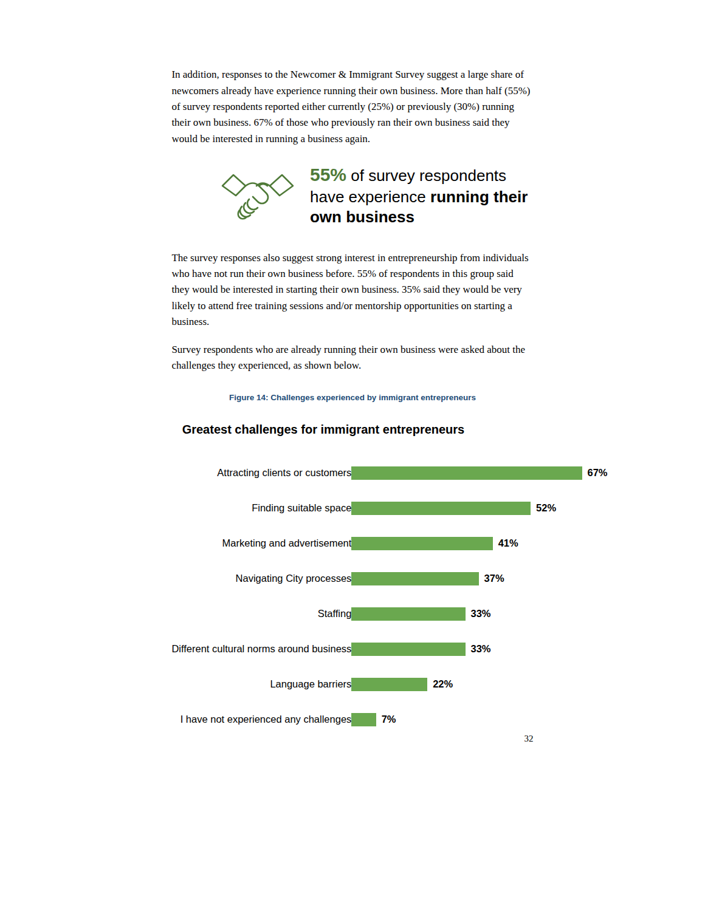In addition, responses to the Newcomer & Immigrant Survey suggest a large share of newcomers already have experience running their own business. More than half (55%) of survey respondents reported either currently (25%) or previously (30%) running their own business. 67% of those who previously ran their own business said they would be interested in running a business again.
55% of survey respondents have experience running their own business
The survey responses also suggest strong interest in entrepreneurship from individuals who have not run their own business before. 55% of respondents in this group said they would be interested in starting their own business. 35% said they would be very likely to attend free training sessions and/or mentorship opportunities on starting a business.
Survey respondents who are already running their own business were asked about the challenges they experienced, as shown below.
Figure 14: Challenges experienced by immigrant entrepreneurs
Greatest challenges for immigrant entrepreneurs
| Attracting clients or customers | 67% |
| Finding suitable space | 52% |
| Marketing and advertisement | 41% |
| Navigating City processes | 37% |
| Staffing | 33% |
| Different cultural norms around business | 33% |
| Language barriers | 22% |
| I have not experienced any challenges | 7% |
32